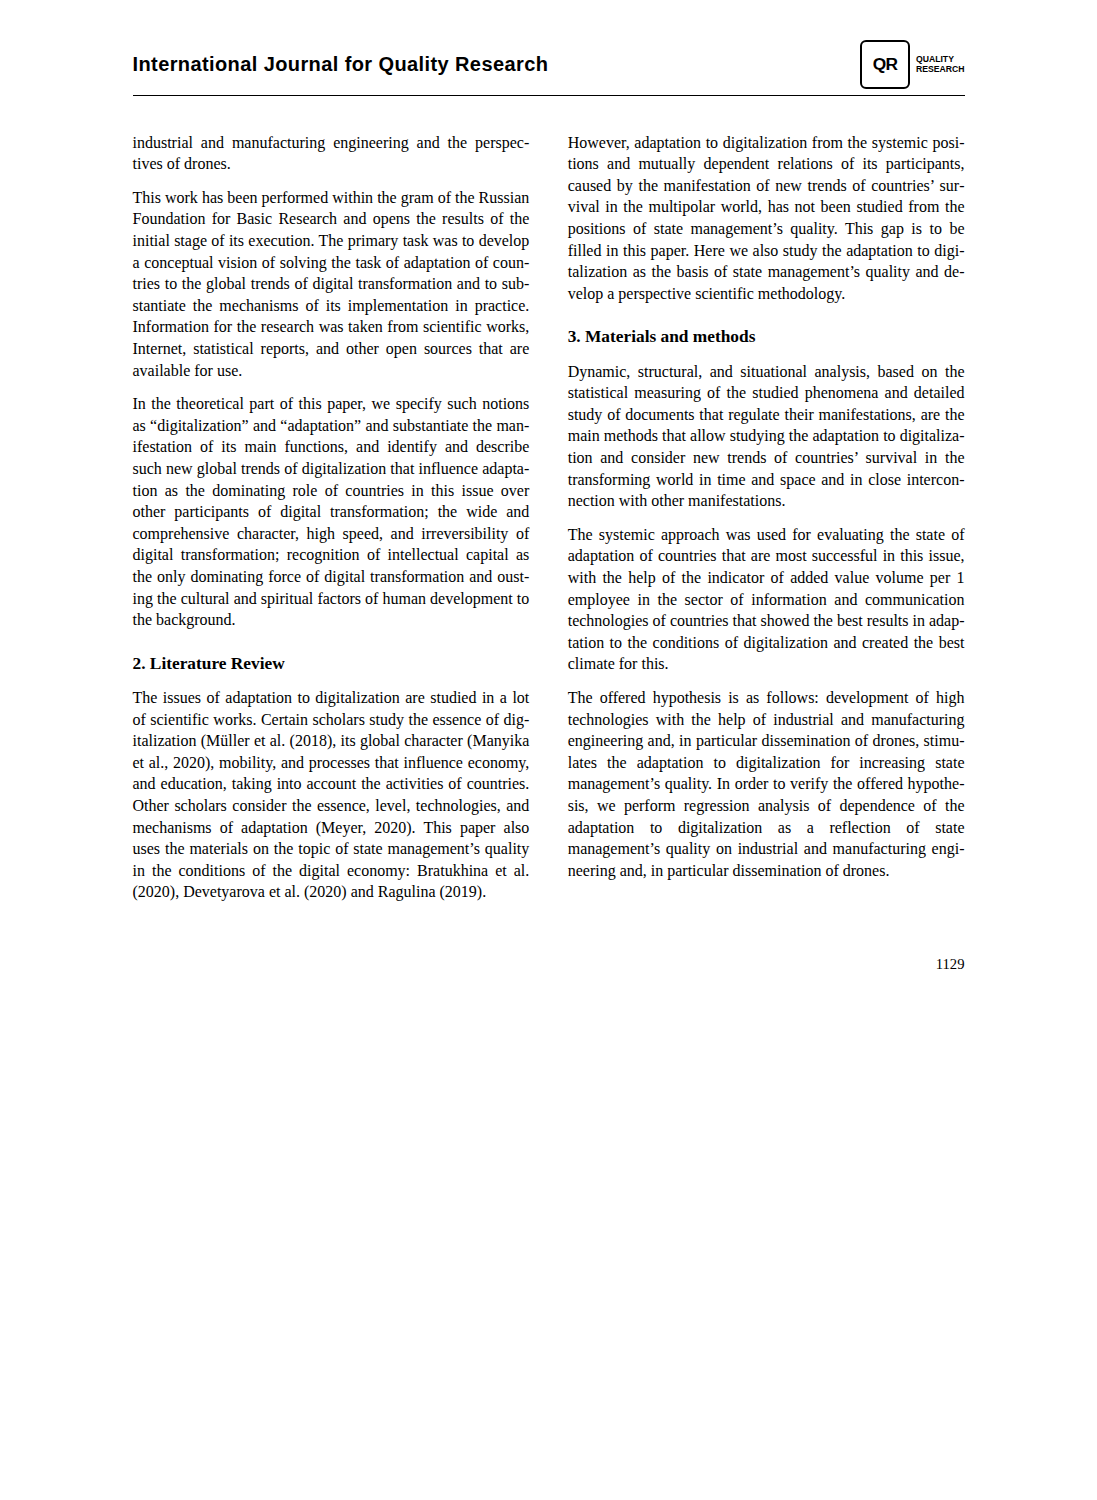International Journal for Quality Research
QR
Quality
Research
industrial and manufacturing engineering and the perspectives of drones.
This work has been performed within the gram of the Russian Foundation for Basic Research and opens the results of the initial stage of its execution. The primary task was to develop a conceptual vision of solving the task of adaptation of countries to the global trends of digital transformation and to substantiate the mechanisms of its implementation in practice. Information for the research was taken from scientific works, Internet, statistical reports, and other open sources that are available for use.
In the theoretical part of this paper, we specify such notions as “digitalization” and “adaptation” and substantiate the manifestation of its main functions, and identify and describe such new global trends of digitalization that influence adaptation as the dominating role of countries in this issue over other participants of digital transformation; the wide and comprehensive character, high speed, and irreversibility of digital transformation; recognition of intellectual capital as the only dominating force of digital transformation and ousting the cultural and spiritual factors of human development to the background.
2. Literature Review
The issues of adaptation to digitalization are studied in a lot of scientific works. Certain scholars study the essence of digitalization (Müller et al. (2018), its global character (Manyika et al., 2020), mobility, and processes that influence economy, and education, taking into account the activities of countries. Other scholars consider the essence, level, technologies, and mechanisms of adaptation (Meyer, 2020). This paper also uses the materials on the topic of state management’s quality in the conditions of the digital economy: Bratukhina et al. (2020), Devetyarova et al. (2020) and Ragulina (2019).
However, adaptation to digitalization from the systemic positions and mutually dependent relations of its participants, caused by the manifestation of new trends of countries’ survival in the multipolar world, has not been studied from the positions of state management’s quality. This gap is to be filled in this paper. Here we also study the adaptation to digitalization as the basis of state management’s quality and develop a perspective scientific methodology.
3. Materials and methods
Dynamic, structural, and situational analysis, based on the statistical measuring of the studied phenomena and detailed study of documents that regulate their manifestations, are the main methods that allow studying the adaptation to digitalization and consider new trends of countries’ survival in the transforming world in time and space and in close interconnection with other manifestations.
The systemic approach was used for evaluating the state of adaptation of countries that are most successful in this issue, with the help of the indicator of added value volume per 1 employee in the sector of information and communication technologies of countries that showed the best results in adaptation to the conditions of digitalization and created the best climate for this.
The offered hypothesis is as follows: development of high technologies with the help of industrial and manufacturing engineering and, in particular dissemination of drones, stimulates the adaptation to digitalization for increasing state management’s quality. In order to verify the offered hypothesis, we perform regression analysis of dependence of the adaptation to digitalization as a reflection of state management’s quality on industrial and manufacturing engineering and, in particular dissemination of drones.
1129